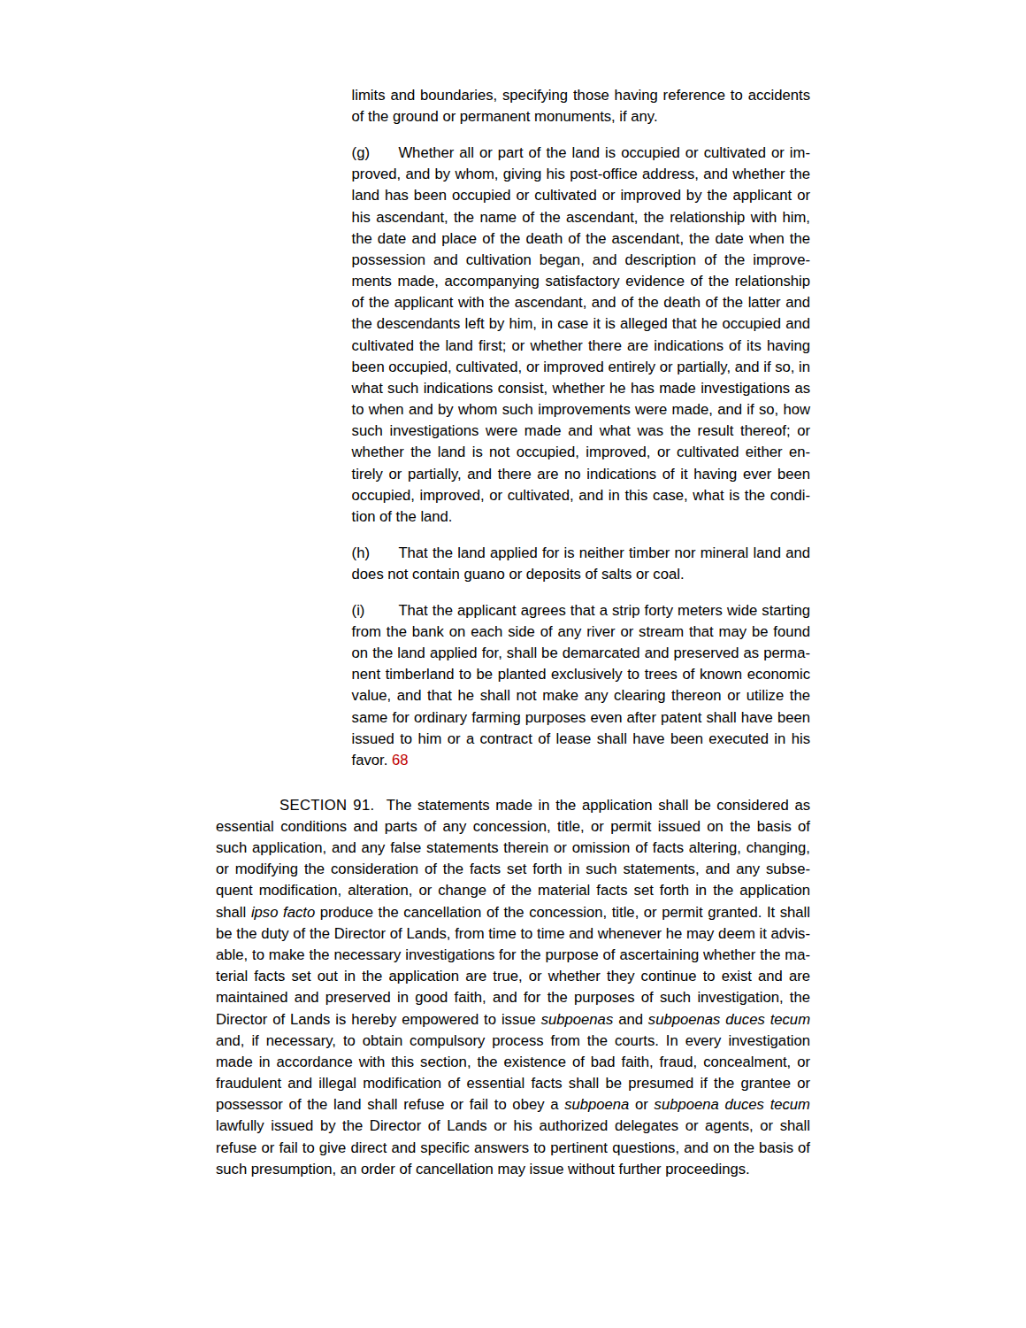limits and boundaries, specifying those having reference to accidents of the ground or permanent monuments, if any.
(g) Whether all or part of the land is occupied or cultivated or improved, and by whom, giving his post-office address, and whether the land has been occupied or cultivated or improved by the applicant or his ascendant, the name of the ascendant, the relationship with him, the date and place of the death of the ascendant, the date when the possession and cultivation began, and description of the improvements made, accompanying satisfactory evidence of the relationship of the applicant with the ascendant, and of the death of the latter and the descendants left by him, in case it is alleged that he occupied and cultivated the land first; or whether there are indications of its having been occupied, cultivated, or improved entirely or partially, and if so, in what such indications consist, whether he has made investigations as to when and by whom such improvements were made, and if so, how such investigations were made and what was the result thereof; or whether the land is not occupied, improved, or cultivated either entirely or partially, and there are no indications of it having ever been occupied, improved, or cultivated, and in this case, what is the condition of the land.
(h) That the land applied for is neither timber nor mineral land and does not contain guano or deposits of salts or coal.
(i) That the applicant agrees that a strip forty meters wide starting from the bank on each side of any river or stream that may be found on the land applied for, shall be demarcated and preserved as permanent timberland to be planted exclusively to trees of known economic value, and that he shall not make any clearing thereon or utilize the same for ordinary farming purposes even after patent shall have been issued to him or a contract of lease shall have been executed in his favor. 68
SECTION 91. The statements made in the application shall be considered as essential conditions and parts of any concession, title, or permit issued on the basis of such application, and any false statements therein or omission of facts altering, changing, or modifying the consideration of the facts set forth in such statements, and any subsequent modification, alteration, or change of the material facts set forth in the application shall ipso facto produce the cancellation of the concession, title, or permit granted. It shall be the duty of the Director of Lands, from time to time and whenever he may deem it advisable, to make the necessary investigations for the purpose of ascertaining whether the material facts set out in the application are true, or whether they continue to exist and are maintained and preserved in good faith, and for the purposes of such investigation, the Director of Lands is hereby empowered to issue subpoenas and subpoenas duces tecum and, if necessary, to obtain compulsory process from the courts. In every investigation made in accordance with this section, the existence of bad faith, fraud, concealment, or fraudulent and illegal modification of essential facts shall be presumed if the grantee or possessor of the land shall refuse or fail to obey a subpoena or subpoena duces tecum lawfully issued by the Director of Lands or his authorized delegates or agents, or shall refuse or fail to give direct and specific answers to pertinent questions, and on the basis of such presumption, an order of cancellation may issue without further proceedings.